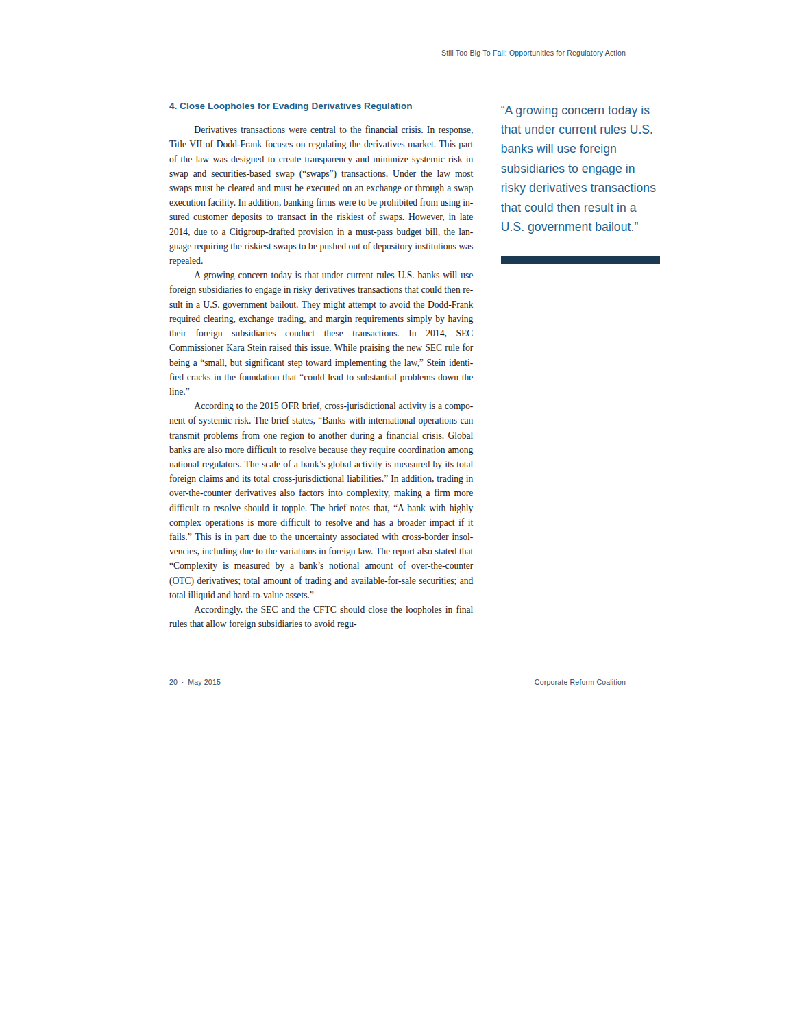Still Too Big To Fail: Opportunities for Regulatory Action
4. Close Loopholes for Evading Derivatives Regulation
Derivatives transactions were central to the financial crisis. In response, Title VII of Dodd-Frank focuses on regulating the derivatives market. This part of the law was designed to create transparency and minimize systemic risk in swap and securities-based swap (“swaps”) transactions. Under the law most swaps must be cleared and must be executed on an exchange or through a swap execution facility. In addition, banking firms were to be prohibited from using insured customer deposits to transact in the riskiest of swaps. However, in late 2014, due to a Citigroup-drafted provision in a must-pass budget bill, the language requiring the riskiest swaps to be pushed out of depository institutions was repealed.
A growing concern today is that under current rules U.S. banks will use foreign subsidiaries to engage in risky derivatives transactions that could then result in a U.S. government bailout. They might attempt to avoid the Dodd-Frank required clearing, exchange trading, and margin requirements simply by having their foreign subsidiaries conduct these transactions. In 2014, SEC Commissioner Kara Stein raised this issue. While praising the new SEC rule for being a “small, but significant step toward implementing the law,” Stein identified cracks in the foundation that “could lead to substantial problems down the line.”
According to the 2015 OFR brief, cross-jurisdictional activity is a component of systemic risk. The brief states, “Banks with international operations can transmit problems from one region to another during a financial crisis. Global banks are also more difficult to resolve because they require coordination among national regulators. The scale of a bank’s global activity is measured by its total foreign claims and its total cross-jurisdictional liabilities.” In addition, trading in over-the-counter derivatives also factors into complexity, making a firm more difficult to resolve should it topple. The brief notes that, “A bank with highly complex operations is more difficult to resolve and has a broader impact if it fails.” This is in part due to the uncertainty associated with cross-border insolvencies, including due to the variations in foreign law. The report also stated that “Complexity is measured by a bank’s notional amount of over-the-counter (OTC) derivatives; total amount of trading and available-for-sale securities; and total illiquid and hard-to-value assets.”
Accordingly, the SEC and the CFTC should close the loopholes in final rules that allow foreign subsidiaries to avoid regu-
“A growing concern today is that under current rules U.S. banks will use foreign subsidiaries to engage in risky derivatives transactions that could then result in a U.S. government bailout.”
20·May 2015
Corporate Reform Coalition